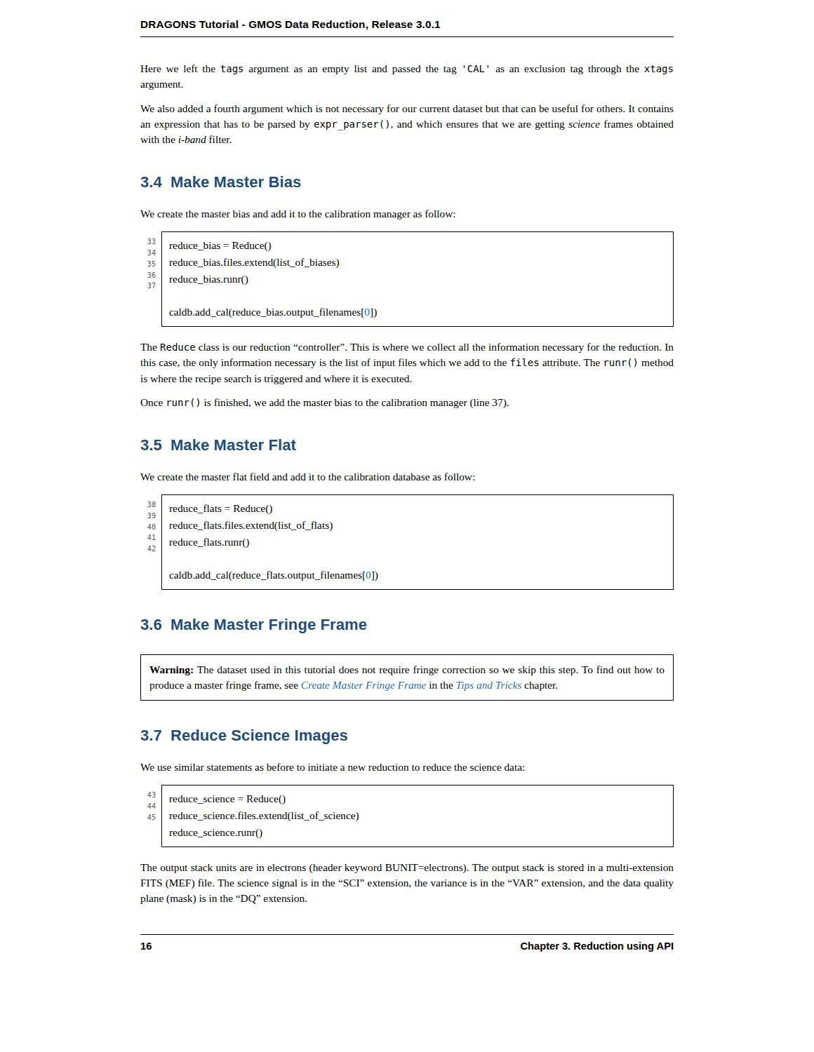DRAGONS Tutorial - GMOS Data Reduction, Release 3.0.1
Here we left the tags argument as an empty list and passed the tag 'CAL' as an exclusion tag through the xtags argument.
We also added a fourth argument which is not necessary for our current dataset but that can be useful for others. It contains an expression that has to be parsed by expr_parser(), and which ensures that we are getting science frames obtained with the i-band filter.
3.4 Make Master Bias
We create the master bias and add it to the calibration manager as follow:
33
34
35
36
37
reduce_bias = Reduce() reduce_bias.files.extend(list_of_biases) reduce_bias.runr() caldb.add_cal(reduce_bias.output_filenames[0])
The Reduce class is our reduction “controller”. This is where we collect all the information necessary for the reduction. In this case, the only information necessary is the list of input files which we add to the files attribute. The runr() method is where the recipe search is triggered and where it is executed.
Once runr() is finished, we add the master bias to the calibration manager (line 37).
3.5 Make Master Flat
We create the master flat field and add it to the calibration database as follow:
38
39
40
41
42
reduce_flats = Reduce() reduce_flats.files.extend(list_of_flats) reduce_flats.runr() caldb.add_cal(reduce_flats.output_filenames[0])
3.6 Make Master Fringe Frame
Warning: The dataset used in this tutorial does not require fringe correction so we skip this step. To find out how to produce a master fringe frame, see Create Master Fringe Frame in the Tips and Tricks chapter.
3.7 Reduce Science Images
We use similar statements as before to initiate a new reduction to reduce the science data:
43
44
45
reduce_science = Reduce() reduce_science.files.extend(list_of_science) reduce_science.runr()
The output stack units are in electrons (header keyword BUNIT=electrons). The output stack is stored in a multi-extension FITS (MEF) file. The science signal is in the “SCI” extension, the variance is in the “VAR” extension, and the data quality plane (mask) is in the “DQ” extension.
16 Chapter 3. Reduction using API